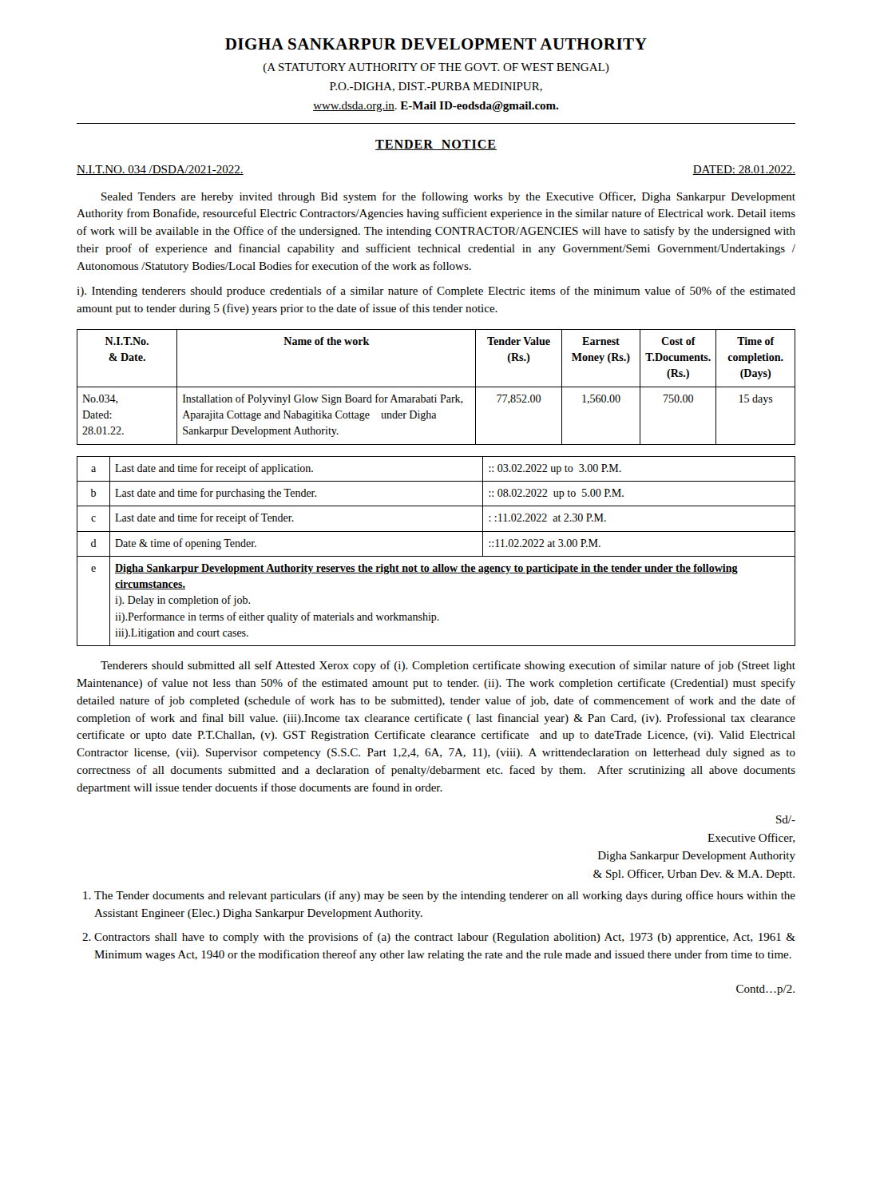DIGHA SANKARPUR DEVELOPMENT AUTHORITY
(A STATUTORY AUTHORITY OF THE GOVT. OF WEST BENGAL)
P.O.-DIGHA, DIST.-PURBA MEDINIPUR,
www.dsda.org.in. E-Mail ID-eodsda@gmail.com.
TENDER NOTICE
N.I.T.NO. 034 /DSDA/2021-2022. DATED: 28.01.2022.
Sealed Tenders are hereby invited through Bid system for the following works by the Executive Officer, Digha Sankarpur Development Authority from Bonafide, resourceful Electric Contractors/Agencies having sufficient experience in the similar nature of Electrical work. Detail items of work will be available in the Office of the undersigned. The intending CONTRACTOR/AGENCIES will have to satisfy by the undersigned with their proof of experience and financial capability and sufficient technical credential in any Government/Semi Government/Undertakings / Autonomous /Statutory Bodies/Local Bodies for execution of the work as follows.
i). Intending tenderers should produce credentials of a similar nature of Complete Electric items of the minimum value of 50% of the estimated amount put to tender during 5 (five) years prior to the date of issue of this tender notice.
| N.I.T.No. & Date. | Name of the work | Tender Value (Rs.) | Earnest Money (Rs.) | Cost of T.Documents.(Rs.) | Time of completion. (Days) |
| --- | --- | --- | --- | --- | --- |
| No.034, Dated: 28.01.22. | Installation of Polyvinyl Glow Sign Board for Amarabati Park, Aparajita Cottage and Nabagitika Cottage under Digha Sankarpur Development Authority. | 77,852.00 | 1,560.00 | 750.00 | 15 days |
| a | Last date and time for receipt of application. | :: 03.02.2022 up to 3.00 P.M. |
| b | Last date and time for purchasing the Tender. | :: 08.02.2022 up to 5.00 P.M. |
| c | Last date and time for receipt of Tender. | : :11.02.2022 at 2.30 P.M. |
| d | Date & time of opening Tender. | ::11.02.2022 at 3.00 P.M. |
| e | Digha Sankarpur Development Authority reserves the right not to allow the agency to participate in the tender under the following circumstances. i). Delay in completion of job. ii).Performance in terms of either quality of materials and workmanship. iii).Litigation and court cases. |
Tenderers should submitted all self Attested Xerox copy of (i). Completion certificate showing execution of similar nature of job (Street light Maintenance) of value not less than 50% of the estimated amount put to tender. (ii). The work completion certificate (Credential) must specify detailed nature of job completed (schedule of work has to be submitted), tender value of job, date of commencement of work and the date of completion of work and final bill value. (iii).Income tax clearance certificate ( last financial year) & Pan Card, (iv). Professional tax clearance certificate or upto date P.T.Challan, (v). GST Registration Certificate clearance certificate and up to dateTrade Licence, (vi). Valid Electrical Contractor license, (vii). Supervisor competency (S.S.C. Part 1,2,4, 6A, 7A, 11), (viii). A writtendeclaration on letterhead duly signed as to correctness of all documents submitted and a declaration of penalty/debarment etc. faced by them. After scrutinizing all above documents department will issue tender docuents if those documents are found in order.
Sd/-
Executive Officer,
Digha Sankarpur Development Authority
& Spl. Officer, Urban Dev. & M.A. Deptt.
The Tender documents and relevant particulars (if any) may be seen by the intending tenderer on all working days during office hours within the Assistant Engineer (Elec.) Digha Sankarpur Development Authority.
Contractors shall have to comply with the provisions of (a) the contract labour (Regulation abolition) Act, 1973 (b) apprentice, Act, 1961 & Minimum wages Act, 1940 or the modification thereof any other law relating the rate and the rule made and issued there under from time to time.
Contd…p/2.